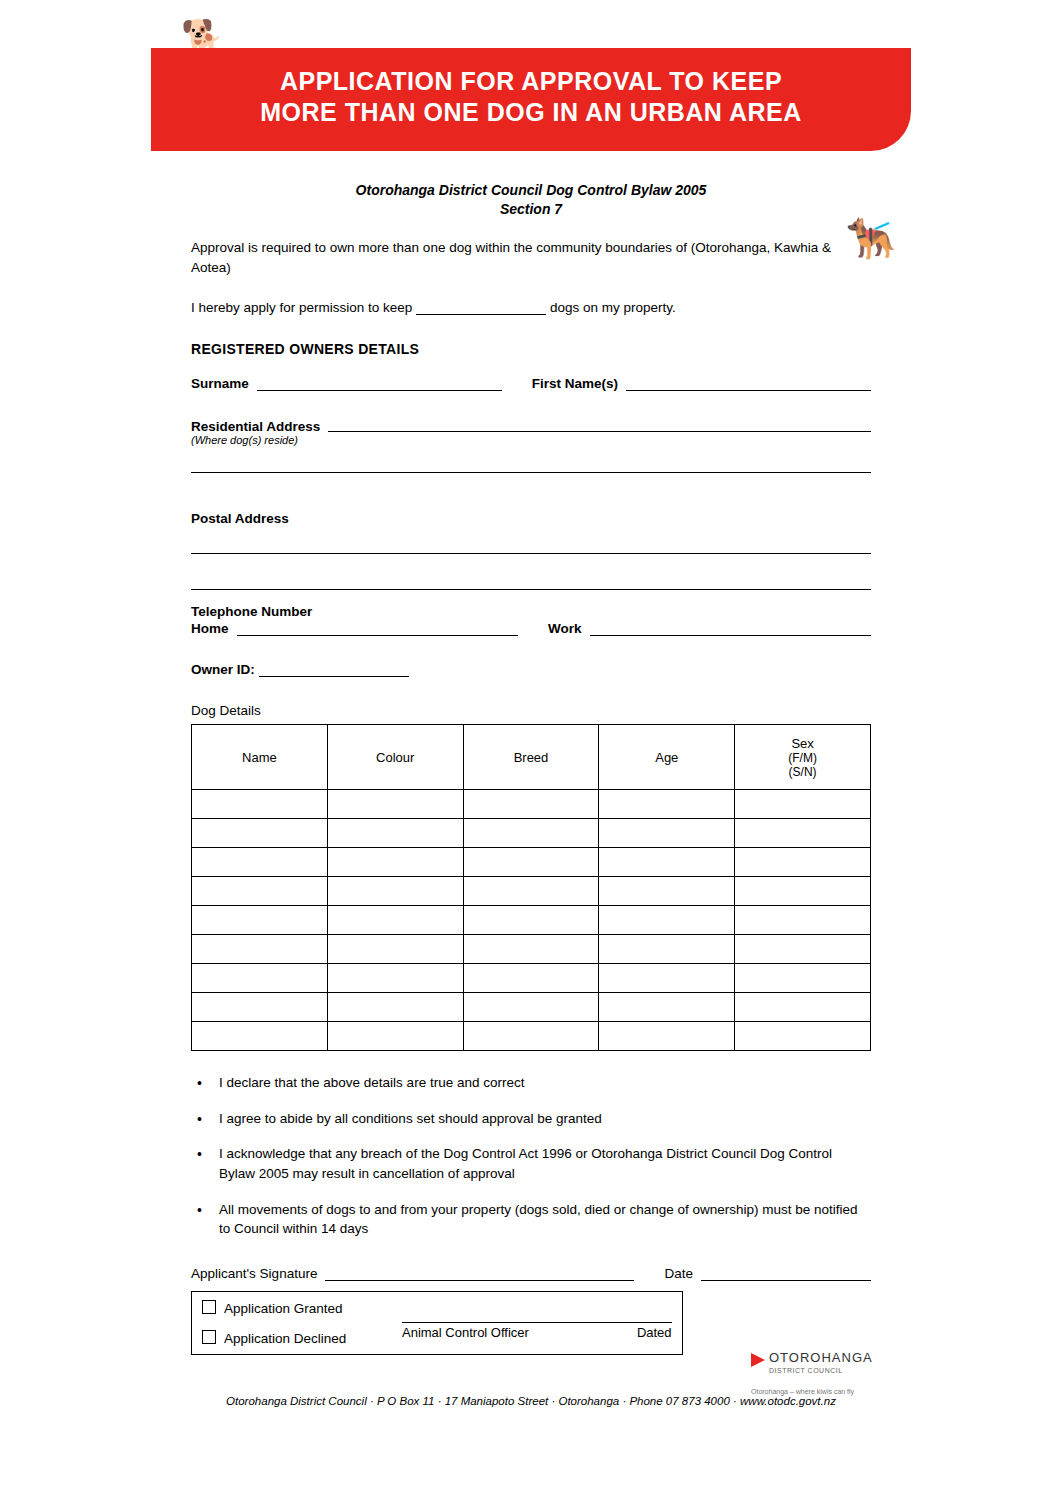🐕
APPLICATION FOR APPROVAL TO KEEP
MORE THAN ONE DOG IN AN URBAN AREA
🐕‍🦺
Otorohanga District Council Dog Control Bylaw 2005
Section 7
Approval is required to own more than one dog within the community boundaries of (Otorohanga, Kawhia & Aotea)
I hereby apply for permission to keep dogs on my property.
REGISTERED OWNERS DETAILS
Surname First Name(s)
Residential Address(Where dog(s) reside)
Postal Address
Telephone Number
Home Work
Owner ID:
Dog Details
| Name | Colour | Breed | Age | Sex (F/M) (S/N) |
| --- | --- | --- | --- | --- |
I declare that the above details are true and correct
I agree to abide by all conditions set should approval be granted
I acknowledge that any breach of the Dog Control Act 1996 or Otorohanga District Council Dog Control Bylaw 2005 may result in cancellation of approval
All movements of dogs to and from your property (dogs sold, died or change of ownership) must be notified to Council within 14 days
Applicant's Signature Date
Application Granted
Application Declined
Animal Control Officer Dated
OTOROHANGA
DISTRICT COUNCIL
Otorohanga – where kiwis can fly
Otorohanga District Council · P O Box 11 · 17 Maniapoto Street · Otorohanga · Phone 07 873 4000 · www.otodc.govt.nz